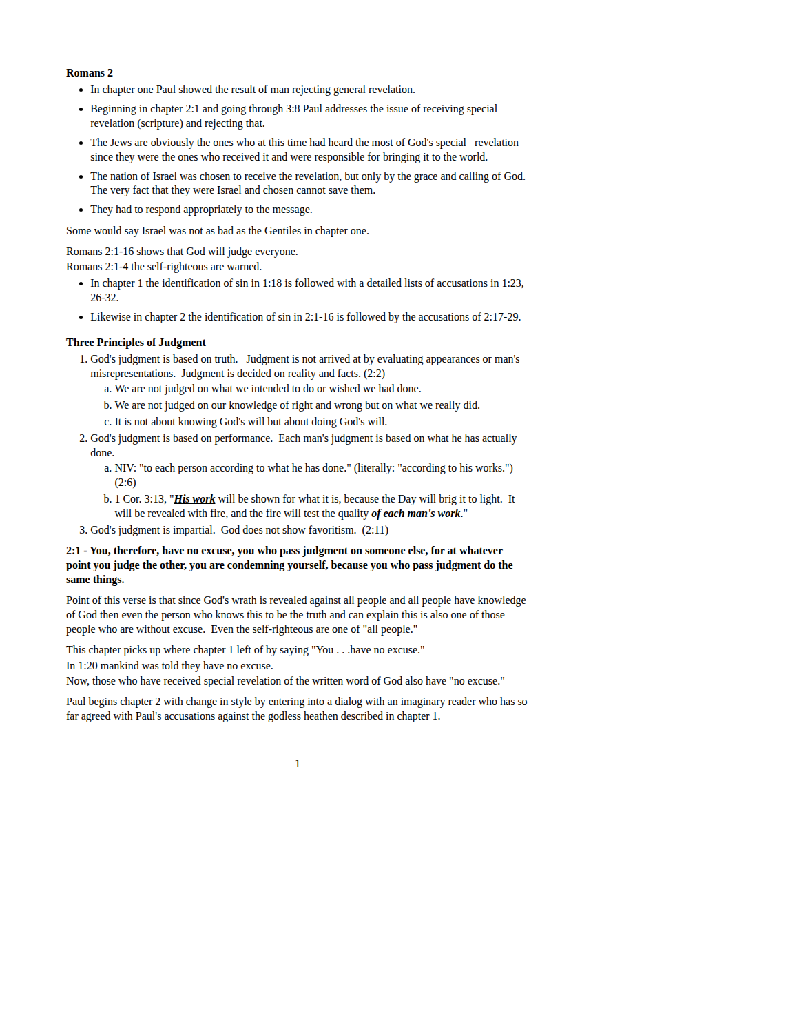Romans 2
In chapter one Paul showed the result of man rejecting general revelation.
Beginning in chapter 2:1 and going through 3:8 Paul addresses the issue of receiving special revelation (scripture) and rejecting that.
The Jews are obviously the ones who at this time had heard the most of God's special revelation since they were the ones who received it and were responsible for bringing it to the world.
The nation of Israel was chosen to receive the revelation, but only by the grace and calling of God. The very fact that they were Israel and chosen cannot save them.
They had to respond appropriately to the message.
Some would say Israel was not as bad as the Gentiles in chapter one.
Romans 2:1-16 shows that God will judge everyone.
Romans 2:1-4 the self-righteous are warned.
In chapter 1 the identification of sin in 1:18 is followed with a detailed lists of accusations in 1:23, 26-32.
Likewise in chapter 2 the identification of sin in 2:1-16 is followed by the accusations of 2:17-29.
Three Principles of Judgment
God's judgment is based on truth. Judgment is not arrived at by evaluating appearances or man's misrepresentations. Judgment is decided on reality and facts. (2:2)
We are not judged on what we intended to do or wished we had done.
We are not judged on our knowledge of right and wrong but on what we really did.
It is not about knowing God's will but about doing God's will.
God's judgment is based on performance. Each man's judgment is based on what he has actually done.
NIV: "to each person according to what he has done." (literally: "according to his works.") (2:6)
1 Cor. 3:13, "His work will be shown for what it is, because the Day will brig it to light. It will be revealed with fire, and the fire will test the quality of each man's work."
God's judgment is impartial. God does not show favoritism. (2:11)
2:1 - You, therefore, have no excuse, you who pass judgment on someone else, for at whatever point you judge the other, you are condemning yourself, because you who pass judgment do the same things.
Point of this verse is that since God's wrath is revealed against all people and all people have knowledge of God then even the person who knows this to be the truth and can explain this is also one of those people who are without excuse. Even the self-righteous are one of "all people."
This chapter picks up where chapter 1 left of by saying "You . . .have no excuse."
In 1:20 mankind was told they have no excuse.
Now, those who have received special revelation of the written word of God also have "no excuse."
Paul begins chapter 2 with change in style by entering into a dialog with an imaginary reader who has so far agreed with Paul's accusations against the godless heathen described in chapter 1.
1